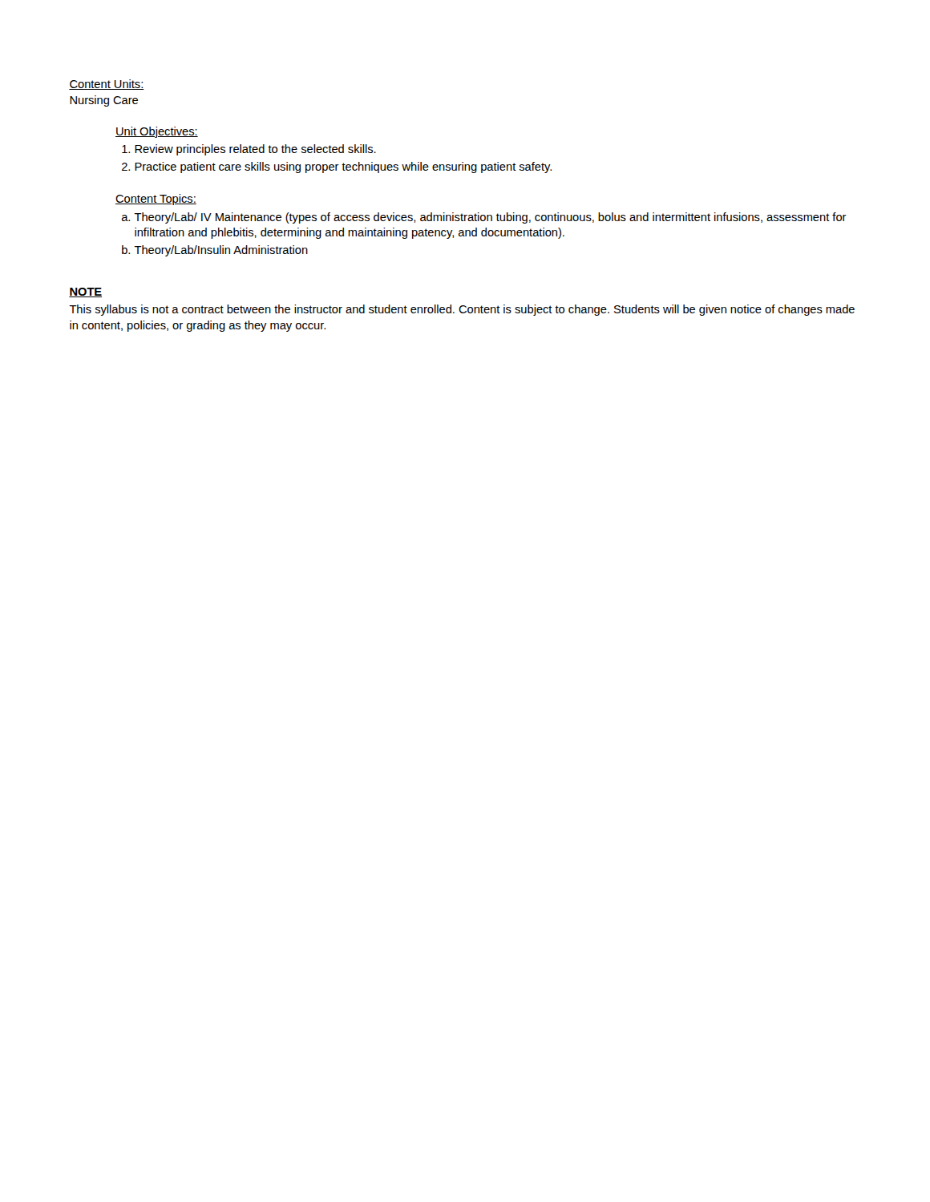Content Units:
Nursing Care
Unit Objectives:
Review principles related to the selected skills.
Practice patient care skills using proper techniques while ensuring patient safety.
Content Topics:
Theory/Lab/ IV Maintenance (types of access devices, administration tubing, continuous, bolus and intermittent infusions, assessment for infiltration and phlebitis, determining and maintaining patency, and documentation).
Theory/Lab/Insulin Administration
NOTE
This syllabus is not a contract between the instructor and student enrolled. Content is subject to change. Students will be given notice of changes made in content, policies, or grading as they may occur.